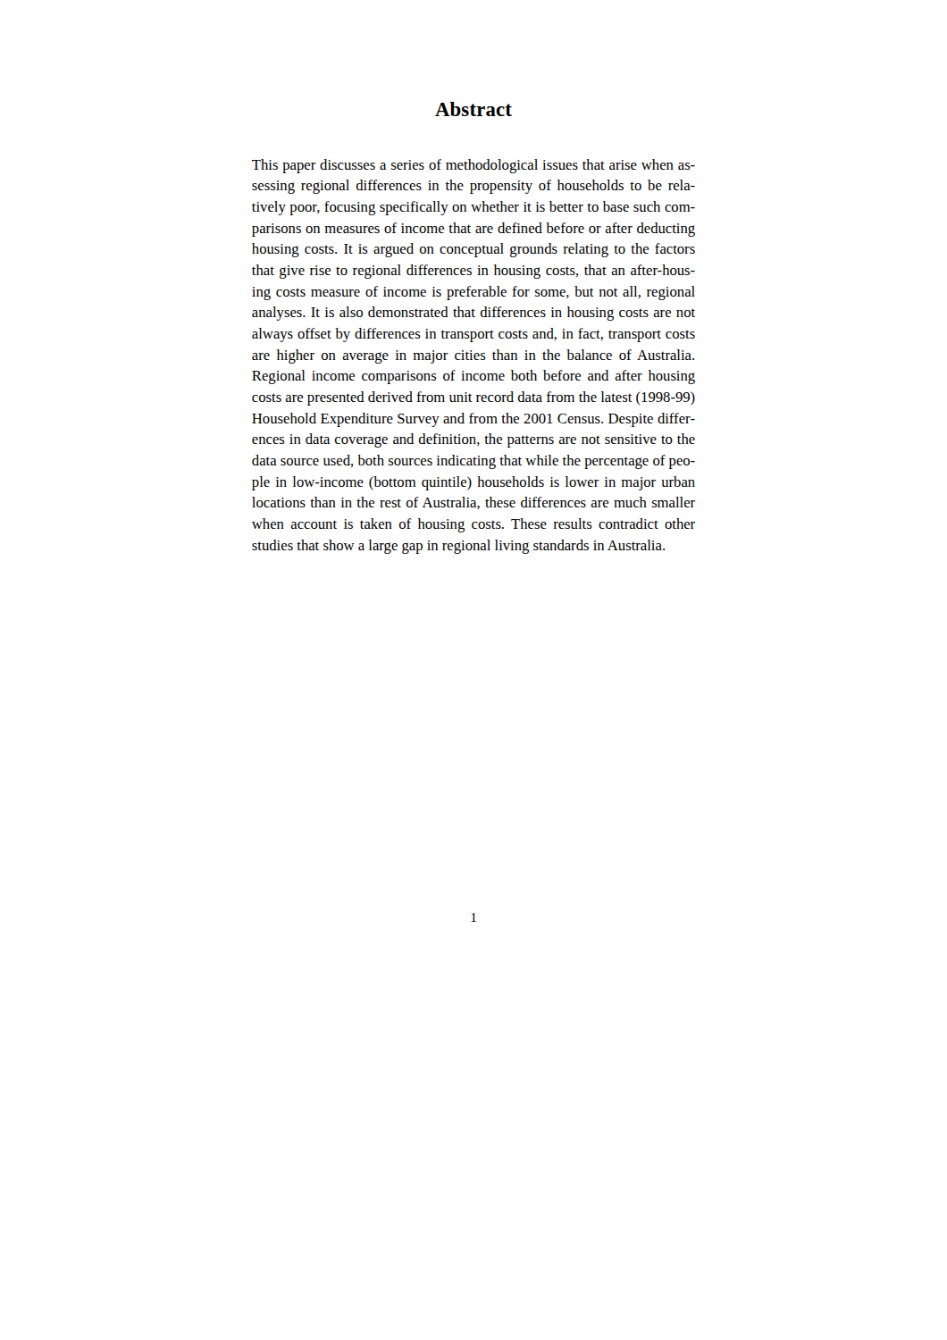Abstract
This paper discusses a series of methodological issues that arise when assessing regional differences in the propensity of households to be relatively poor, focusing specifically on whether it is better to base such comparisons on measures of income that are defined before or after deducting housing costs. It is argued on conceptual grounds relating to the factors that give rise to regional differences in housing costs, that an after-housing costs measure of income is preferable for some, but not all, regional analyses. It is also demonstrated that differences in housing costs are not always offset by differences in transport costs and, in fact, transport costs are higher on average in major cities than in the balance of Australia. Regional income comparisons of income both before and after housing costs are presented derived from unit record data from the latest (1998-99) Household Expenditure Survey and from the 2001 Census. Despite differences in data coverage and definition, the patterns are not sensitive to the data source used, both sources indicating that while the percentage of people in low-income (bottom quintile) households is lower in major urban locations than in the rest of Australia, these differences are much smaller when account is taken of housing costs. These results contradict other studies that show a large gap in regional living standards in Australia.
1